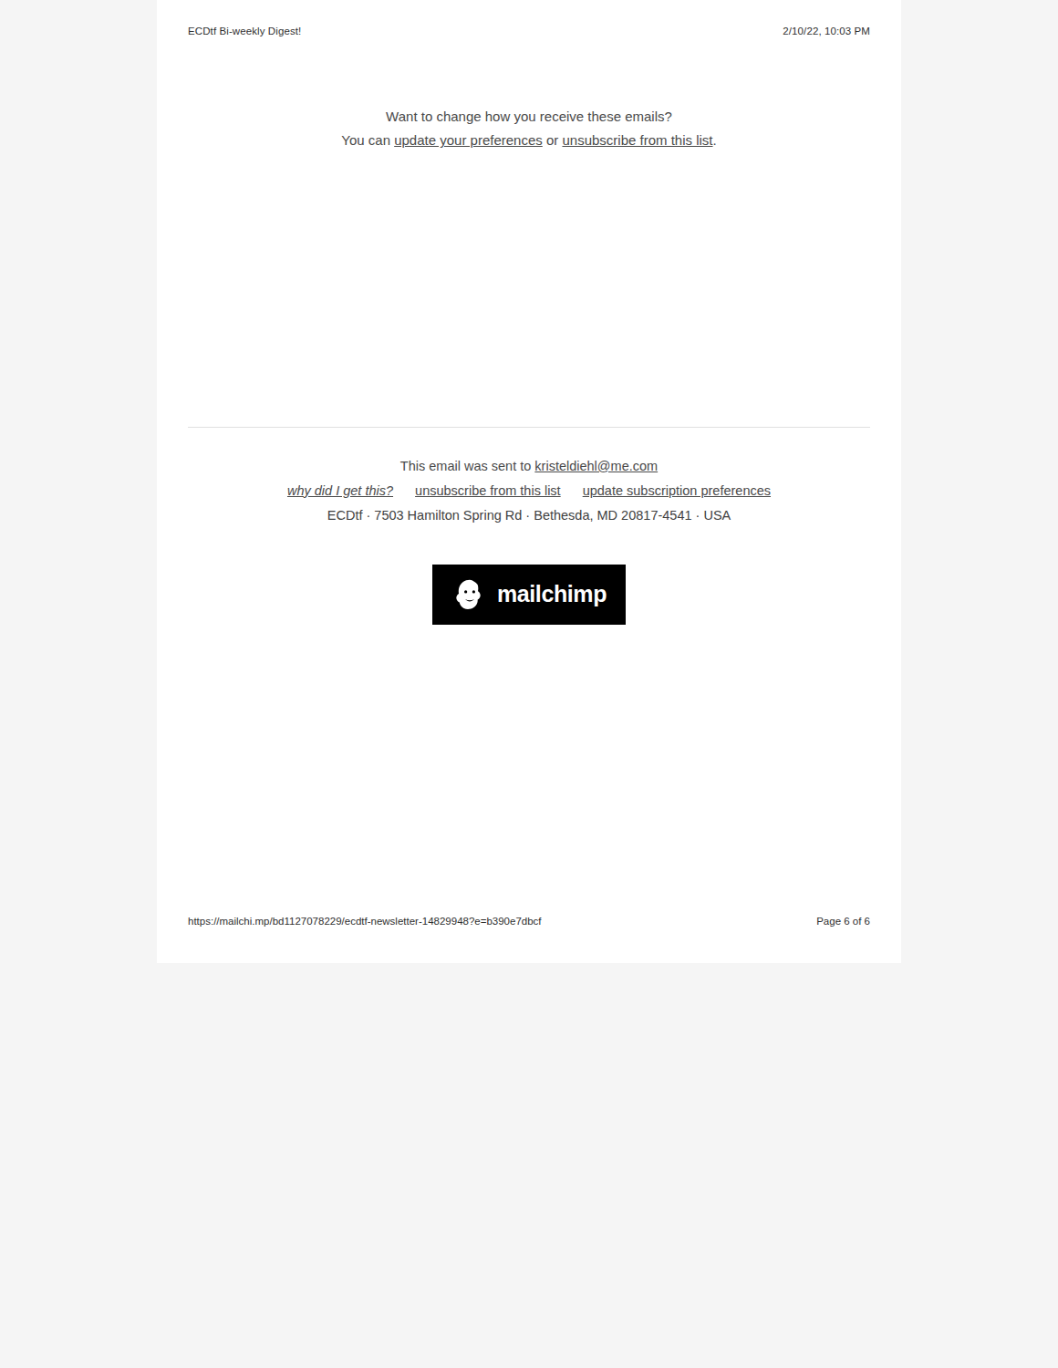ECDtf Bi-weekly Digest! 2/10/22, 10:03 PM
Want to change how you receive these emails?
You can update your preferences or unsubscribe from this list.
This email was sent to kristeldiehl@me.com
why did I get this? unsubscribe from this list update subscription preferences ECDtf · 7503 Hamilton Spring Rd · Bethesda, MD 20817-4541 · USA
mailchimp
https://mailchi.mp/bd1127078229/ecdtf-newsletter-14829948?e=b390e7dbcf Page 6 of 6